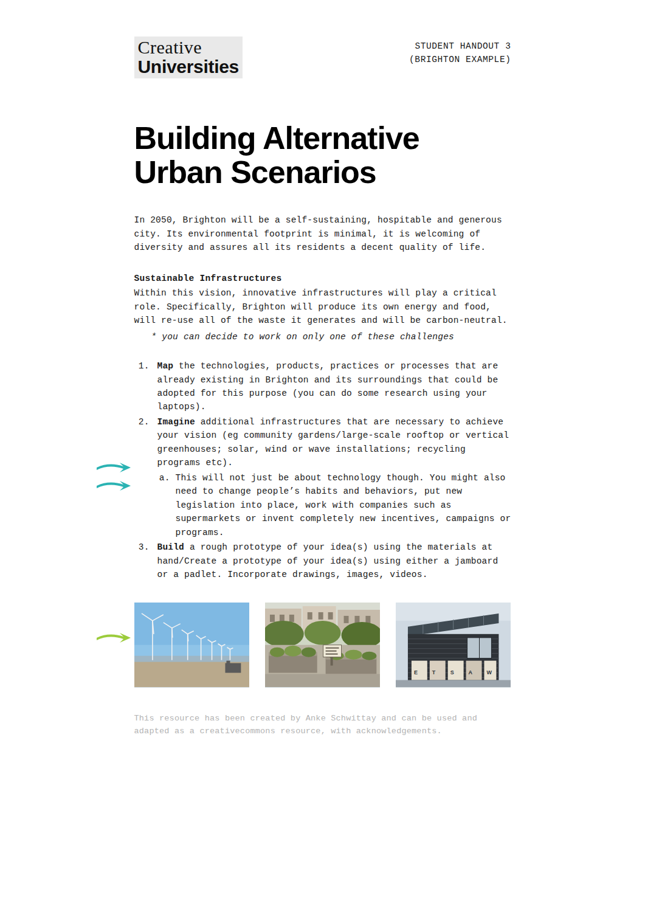Creative Universities
STUDENT HANDOUT 3
(BRIGHTON EXAMPLE)
Building Alternative
Urban Scenarios
In 2050, Brighton will be a self-sustaining, hospitable and generous city. Its environmental footprint is minimal, it is welcoming of diversity and assures all its residents a decent quality of life.
Sustainable Infrastructures
Within this vision, innovative infrastructures will play a critical role. Specifically, Brighton will produce its own energy and food, will re-use all of the waste it generates and will be carbon-neutral.
* you can decide to work on only one of these challenges
Map the technologies, products, practices or processes that are already existing in Brighton and its surroundings that could be adopted for this purpose (you can do some research using your laptops).
Imagine additional infrastructures that are necessary to achieve your vision (eg community gardens/large-scale rooftop or vertical greenhouses; solar, wind or wave installations; recycling programs etc).
This will not just be about technology though. You might also need to change people’s habits and behaviors, put new legislation into place, work with companies such as supermarkets or invent completely new incentives, campaigns or programs.
Build a rough prototype of your idea(s) using the materials at hand/Create a prototype of your idea(s) using either a jamboard or a padlet. Incorporate drawings, images, videos.
E T S A W
This resource has been created by Anke Schwittay and can be used and adapted as a creativecommons resource, with acknowledgements.